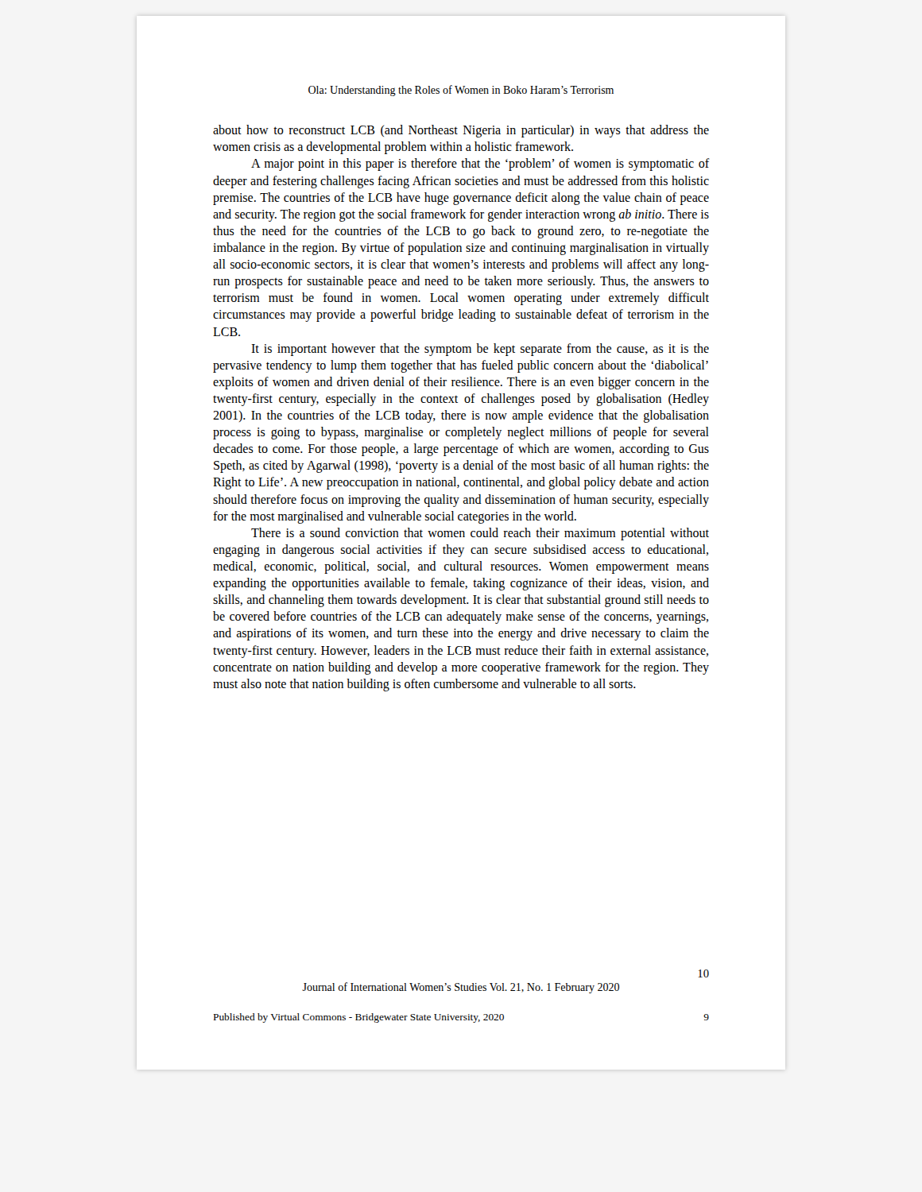Ola: Understanding the Roles of Women in Boko Haram’s Terrorism
about how to reconstruct LCB (and Northeast Nigeria in particular) in ways that address the women crisis as a developmental problem within a holistic framework.
A major point in this paper is therefore that the ‘problem’ of women is symptomatic of deeper and festering challenges facing African societies and must be addressed from this holistic premise. The countries of the LCB have huge governance deficit along the value chain of peace and security. The region got the social framework for gender interaction wrong ab initio. There is thus the need for the countries of the LCB to go back to ground zero, to re-negotiate the imbalance in the region. By virtue of population size and continuing marginalisation in virtually all socio-economic sectors, it is clear that women’s interests and problems will affect any long-run prospects for sustainable peace and need to be taken more seriously. Thus, the answers to terrorism must be found in women. Local women operating under extremely difficult circumstances may provide a powerful bridge leading to sustainable defeat of terrorism in the LCB.
It is important however that the symptom be kept separate from the cause, as it is the pervasive tendency to lump them together that has fueled public concern about the ‘diabolical’ exploits of women and driven denial of their resilience. There is an even bigger concern in the twenty-first century, especially in the context of challenges posed by globalisation (Hedley 2001). In the countries of the LCB today, there is now ample evidence that the globalisation process is going to bypass, marginalise or completely neglect millions of people for several decades to come. For those people, a large percentage of which are women, according to Gus Speth, as cited by Agarwal (1998), ‘poverty is a denial of the most basic of all human rights: the Right to Life’. A new preoccupation in national, continental, and global policy debate and action should therefore focus on improving the quality and dissemination of human security, especially for the most marginalised and vulnerable social categories in the world.
There is a sound conviction that women could reach their maximum potential without engaging in dangerous social activities if they can secure subsidised access to educational, medical, economic, political, social, and cultural resources. Women empowerment means expanding the opportunities available to female, taking cognizance of their ideas, vision, and skills, and channeling them towards development. It is clear that substantial ground still needs to be covered before countries of the LCB can adequately make sense of the concerns, yearnings, and aspirations of its women, and turn these into the energy and drive necessary to claim the twenty-first century. However, leaders in the LCB must reduce their faith in external assistance, concentrate on nation building and develop a more cooperative framework for the region. They must also note that nation building is often cumbersome and vulnerable to all sorts.
10
Journal of International Women’s Studies Vol. 21, No. 1 February 2020
Published by Virtual Commons - Bridgewater State University, 2020
9